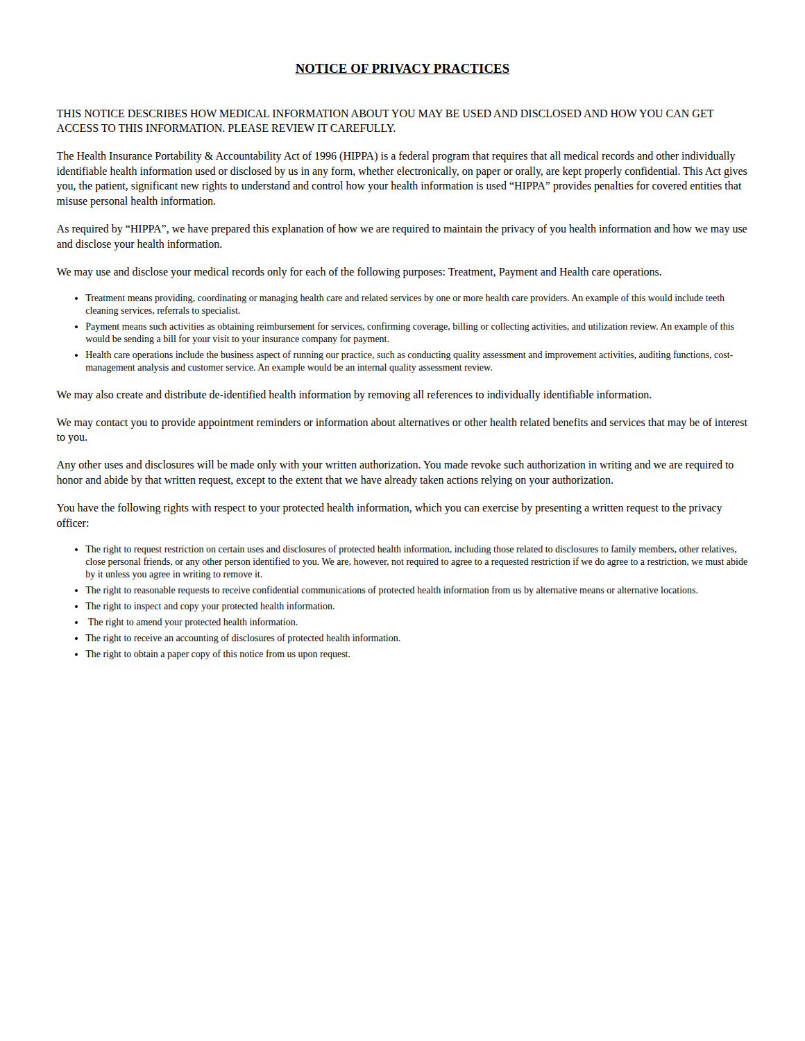NOTICE OF PRIVACY PRACTICES
This notice describes how medical information about you may be used and disclosed and how you can get access to this information. Please review it carefully.
The Health Insurance Portability & Accountability Act of 1996 (HIPPA) is a federal program that requires that all medical records and other individually identifiable health information used or disclosed by us in any form, whether electronically, on paper or orally, are kept properly confidential. This Act gives you, the patient, significant new rights to understand and control how your health information is used “HIPPA” provides penalties for covered entities that misuse personal health information.
As required by “HIPPA”, we have prepared this explanation of how we are required to maintain the privacy of you health information and how we may use and disclose your health information.
We may use and disclose your medical records only for each of the following purposes: Treatment, Payment and Health care operations.
Treatment means providing, coordinating or managing health care and related services by one or more health care providers. An example of this would include teeth cleaning services, referrals to specialist.
Payment means such activities as obtaining reimbursement for services, confirming coverage, billing or collecting activities, and utilization review. An example of this would be sending a bill for your visit to your insurance company for payment.
Health care operations include the business aspect of running our practice, such as conducting quality assessment and improvement activities, auditing functions, cost-management analysis and customer service. An example would be an internal quality assessment review.
We may also create and distribute de-identified health information by removing all references to individually identifiable information.
We may contact you to provide appointment reminders or information about alternatives or other health related benefits and services that may be of interest to you.
Any other uses and disclosures will be made only with your written authorization. You made revoke such authorization in writing and we are required to honor and abide by that written request, except to the extent that we have already taken actions relying on your authorization.
You have the following rights with respect to your protected health information, which you can exercise by presenting a written request to the privacy officer:
The right to request restriction on certain uses and disclosures of protected health information, including those related to disclosures to family members, other relatives, close personal friends, or any other person identified to you. We are, however, not required to agree to a requested restriction if we do agree to a restriction, we must abide by it unless you agree in writing to remove it.
The right to reasonable requests to receive confidential communications of protected health information from us by alternative means or alternative locations.
The right to inspect and copy your protected health information.
The right to amend your protected health information.
The right to receive an accounting of disclosures of protected health information.
The right to obtain a paper copy of this notice from us upon request.